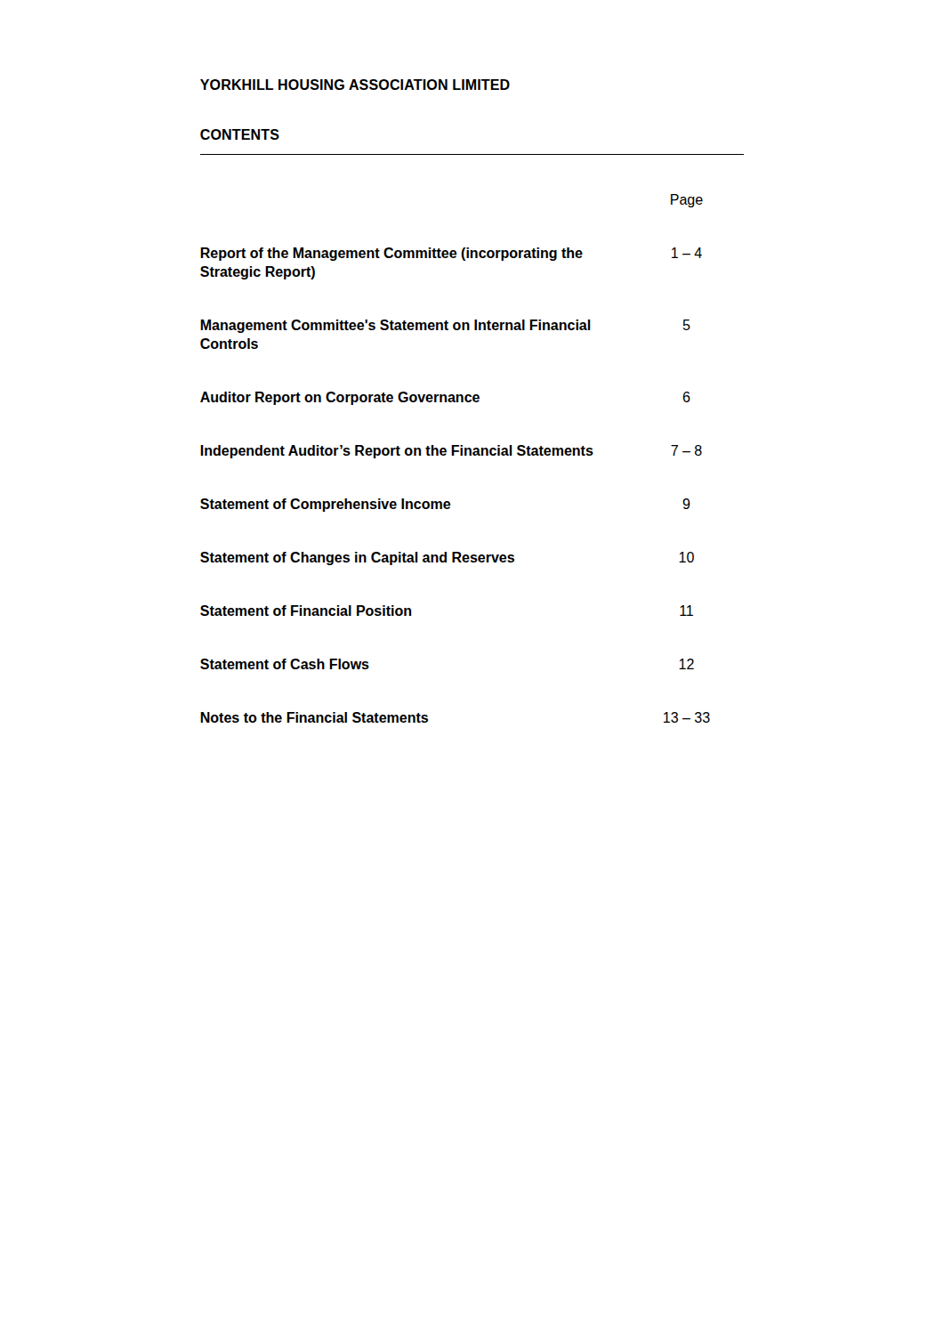YORKHILL HOUSING ASSOCIATION LIMITED
CONTENTS
| | Page |
| Report of the Management Committee (incorporating the Strategic Report) | 1 – 4 |
| Management Committee's Statement on Internal Financial Controls | 5 |
| Auditor Report on Corporate Governance | 6 |
| Independent Auditor’s Report on the Financial Statements | 7 – 8 |
| Statement of Comprehensive Income | 9 |
| Statement of Changes in Capital and Reserves | 10 |
| Statement of Financial Position | 11 |
| Statement of Cash Flows | 12 |
| Notes to the Financial Statements | 13 – 33 |